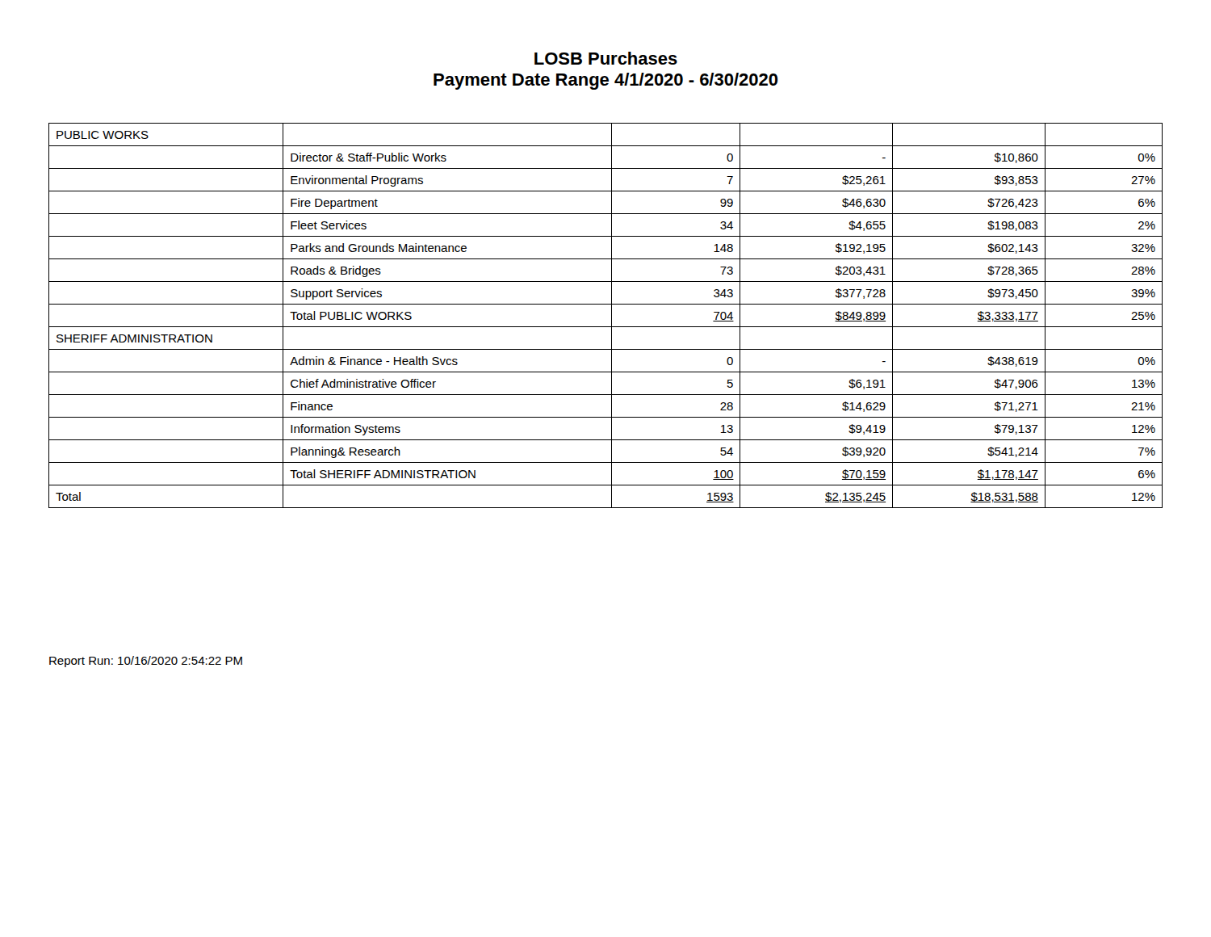LOSB Purchases
Payment Date Range 4/1/2020 - 6/30/2020
| PUBLIC WORKS | | | | | |
| | Director & Staff-Public Works | 0 | - | $10,860 | 0% |
| | Environmental Programs | 7 | $25,261 | $93,853 | 27% |
| | Fire Department | 99 | $46,630 | $726,423 | 6% |
| | Fleet Services | 34 | $4,655 | $198,083 | 2% |
| | Parks and Grounds Maintenance | 148 | $192,195 | $602,143 | 32% |
| | Roads & Bridges | 73 | $203,431 | $728,365 | 28% |
| | Support Services | 343 | $377,728 | $973,450 | 39% |
| | Total PUBLIC WORKS | 704 | $849,899 | $3,333,177 | 25% |
| SHERIFF ADMINISTRATION | | | | | |
| | Admin & Finance - Health Svcs | 0 | - | $438,619 | 0% |
| | Chief Administrative Officer | 5 | $6,191 | $47,906 | 13% |
| | Finance | 28 | $14,629 | $71,271 | 21% |
| | Information Systems | 13 | $9,419 | $79,137 | 12% |
| | Planning& Research | 54 | $39,920 | $541,214 | 7% |
| | Total SHERIFF ADMINISTRATION | 100 | $70,159 | $1,178,147 | 6% |
| Total | | 1593 | $2,135,245 | $18,531,588 | 12% |
Report Run: 10/16/2020 2:54:22 PM